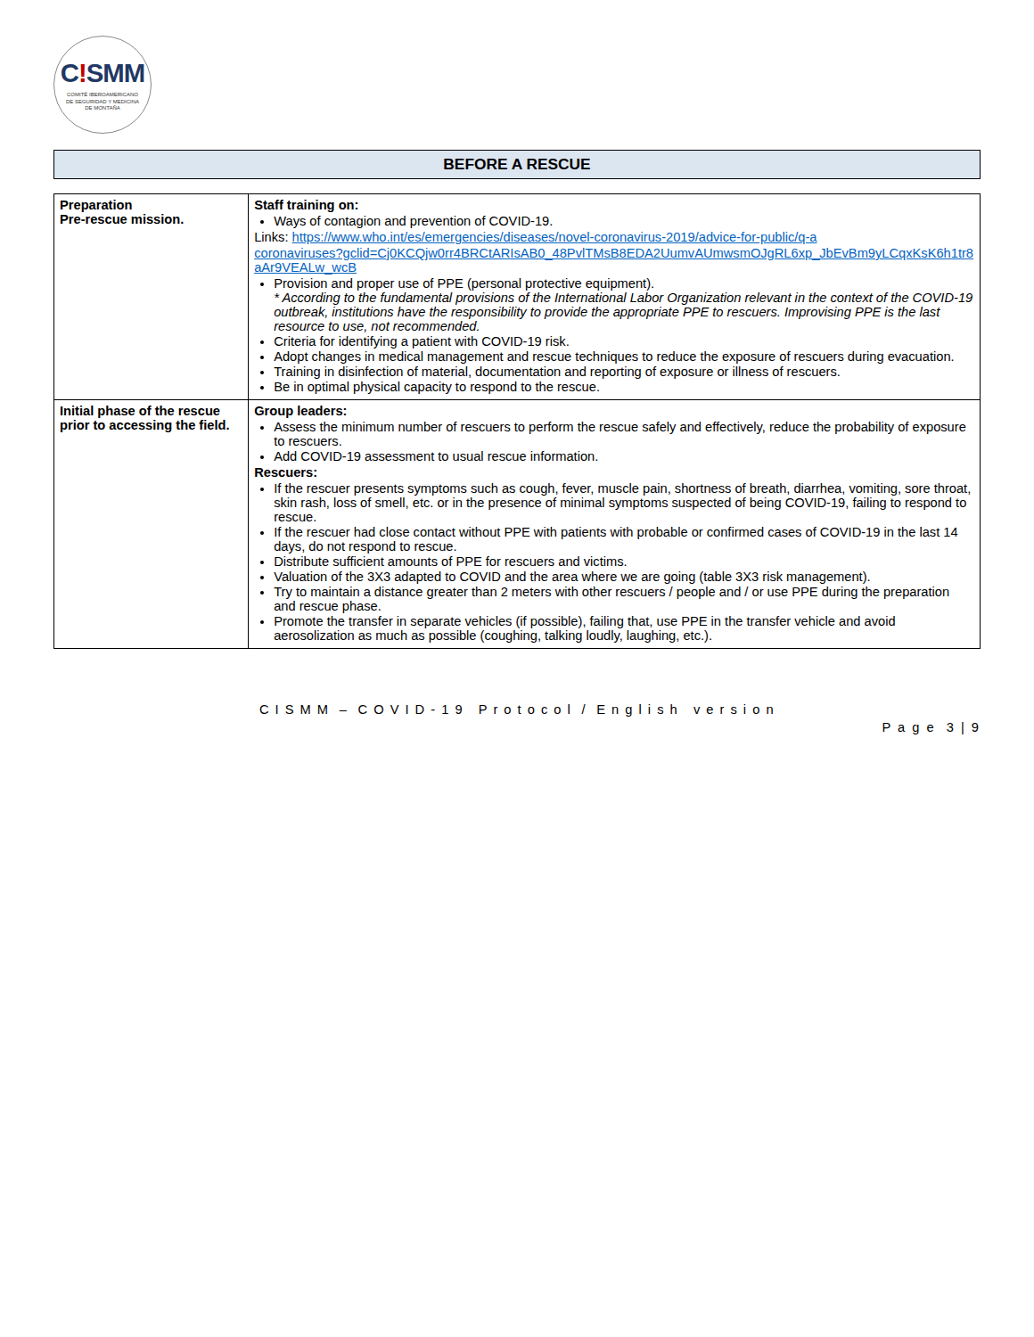C!SMM
COMITÉ IBEROAMERICANO
DE SEGURIDAD Y MEDICINA
DE MONTAÑA
BEFORE A RESCUE
| Preparation Pre-rescue mission. | Staff training on: Ways of contagion and prevention of COVID-19. Links: https://www.who.int/es/emergencies/diseases/novel-coronavirus-2019/advice-for-public/q-a coronaviruses?gclid=Cj0KCQjw0rr4BRCtARIsAB0_48PvlTMsB8EDA2UumvAUmwsmOJgRL6xp_JbEvBm9yLCqxKsK6h1tr8aAr9VEALw_wcB Provision and proper use of PPE (personal protective equipment). * According to the fundamental provisions of the International Labor Organization relevant in the context of the COVID-19 outbreak, institutions have the responsibility to provide the appropriate PPE to rescuers. Improvising PPE is the last resource to use, not recommended. Criteria for identifying a patient with COVID-19 risk. Adopt changes in medical management and rescue techniques to reduce the exposure of rescuers during evacuation. Training in disinfection of material, documentation and reporting of exposure or illness of rescuers. Be in optimal physical capacity to respond to the rescue. |
| Initial phase of the rescue prior to accessing the field. | Group leaders: Assess the minimum number of rescuers to perform the rescue safely and effectively, reduce the probability of exposure to rescuers. Add COVID-19 assessment to usual rescue information. Rescuers: If the rescuer presents symptoms such as cough, fever, muscle pain, shortness of breath, diarrhea, vomiting, sore throat, skin rash, loss of smell, etc. or in the presence of minimal symptoms suspected of being COVID-19, failing to respond to rescue. If the rescuer had close contact without PPE with patients with probable or confirmed cases of COVID-19 in the last 14 days, do not respond to rescue. Distribute sufficient amounts of PPE for rescuers and victims. Valuation of the 3X3 adapted to COVID and the area where we are going (table 3X3 risk management). Try to maintain a distance greater than 2 meters with other rescuers / people and / or use PPE during the preparation and rescue phase. Promote the transfer in separate vehicles (if possible), failing that, use PPE in the transfer vehicle and avoid aerosolization as much as possible (coughing, talking loudly, laughing, etc.). |
C I S M M – C O V I D - 1 9 P r o t o c o l / E n g l i s h v e r s i o n P a g e 3 | 9